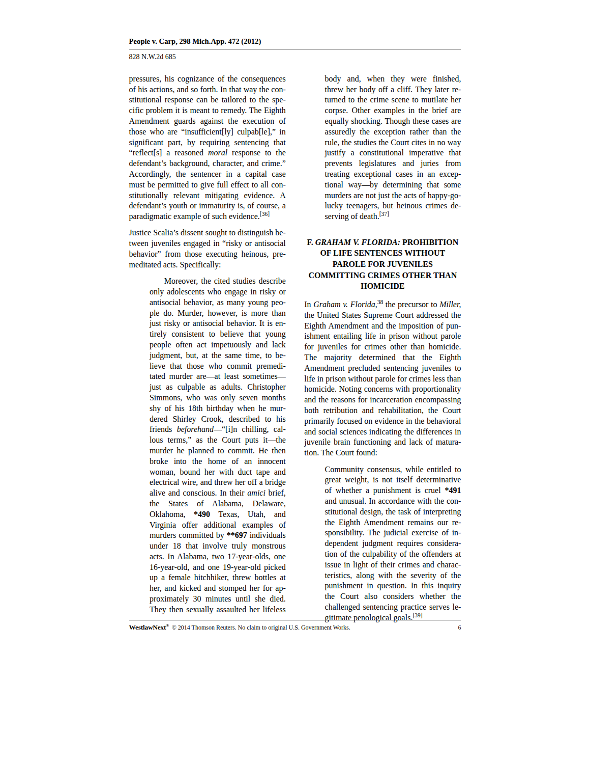People v. Carp, 298 Mich.App. 472 (2012)
828 N.W.2d 685
pressures, his cognizance of the consequences of his actions, and so forth. In that way the constitutional response can be tailored to the specific problem it is meant to remedy. The Eighth Amendment guards against the execution of those who are “insufficient[ly] culpab[le],” in significant part, by requiring sentencing that “reflect[s] a reasoned moral response to the defendant’s background, character, and crime.” Accordingly, the sentencer in a capital case must be permitted to give full effect to all constitutionally relevant mitigating evidence. A defendant’s youth or immaturity is, of course, a paradigmatic example of such evidence.[36]
Justice Scalia’s dissent sought to distinguish between juveniles engaged in “risky or antisocial behavior” from those executing heinous, premeditated acts. Specifically:
Moreover, the cited studies describe only adolescents who engage in risky or antisocial behavior, as many young people do. Murder, however, is more than just risky or antisocial behavior. It is entirely consistent to believe that young people often act impetuously and lack judgment, but, at the same time, to believe that those who commit premeditated murder are—at least sometimes—just as culpable as adults. Christopher Simmons, who was only seven months shy of his 18th birthday when he murdered Shirley Crook, described to his friends beforehand—“[i]n chilling, callous terms,” as the Court puts it—the murder he planned to commit. He then broke into the home of an innocent woman, bound her with duct tape and electrical wire, and threw her off a bridge alive and conscious. In their amici brief, the States of Alabama, Delaware, Oklahoma, *490 Texas, Utah, and Virginia offer additional examples of murders committed by **697 individuals under 18 that involve truly monstrous acts. In Alabama, two 17‑year‑olds, one 16‑year‑old, and one 19‑year‑old picked up a female hitchhiker, threw bottles at her, and kicked and stomped her for approximately 30 minutes until she died. They then sexually assaulted her lifeless body and, when they were finished, threw her body off a cliff. They later returned to the crime scene to mutilate her corpse. Other examples in the brief are equally shocking. Though these cases are assuredly the exception rather than the rule, the studies the Court cites in no way justify a constitutional imperative that prevents legislatures and juries from treating exceptional cases in an exceptional way—by determining that some murders are not just the acts of happy-go-lucky teenagers, but heinous crimes deserving of death.[37]
F. GRAHAM V. FLORIDA: PROHIBITION OF LIFE SENTENCES WITHOUT PAROLE FOR JUVENILES COMMITTING CRIMES OTHER THAN HOMICIDE
In Graham v. Florida, 38 the precursor to Miller, the United States Supreme Court addressed the Eighth Amendment and the imposition of punishment entailing life in prison without parole for juveniles for crimes other than homicide. The majority determined that the Eighth Amendment precluded sentencing juveniles to life in prison without parole for crimes less than homicide. Noting concerns with proportionality and the reasons for incarceration encompassing both retribution and rehabilitation, the Court primarily focused on evidence in the behavioral and social sciences indicating the differences in juvenile brain functioning and lack of maturation. The Court found:
Community consensus, while entitled to great weight, is not itself determinative of whether a punishment is cruel *491 and unusual. In accordance with the constitutional design, the task of interpreting the Eighth Amendment remains our responsibility. The judicial exercise of independent judgment requires consideration of the culpability of the offenders at issue in light of their crimes and characteristics, along with the severity of the punishment in question. In this inquiry the Court also considers whether the challenged sentencing practice serves legitimate penological goals.[39]
WestlawNext® © 2014 Thomson Reuters. No claim to original U.S. Government Works. 6